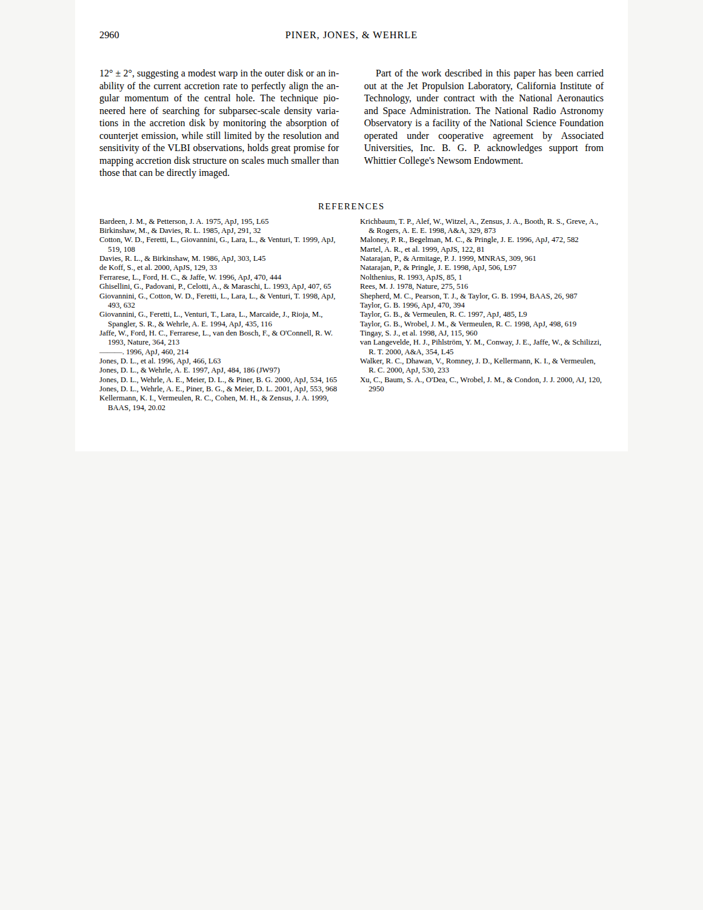2960 PINER, JONES, & WEHRLE 2960
12° ± 2°, suggesting a modest warp in the outer disk or an inability of the current accretion rate to perfectly align the angular momentum of the central hole. The technique pioneered here of searching for subparsec-scale density variations in the accretion disk by monitoring the absorption of counterjet emission, while still limited by the resolution and sensitivity of the VLBI observations, holds great promise for mapping accretion disk structure on scales much smaller than those that can be directly imaged.
Part of the work described in this paper has been carried out at the Jet Propulsion Laboratory, California Institute of Technology, under contract with the National Aeronautics and Space Administration. The National Radio Astronomy Observatory is a facility of the National Science Foundation operated under cooperative agreement by Associated Universities, Inc. B. G. P. acknowledges support from Whittier College's Newsom Endowment.
REFERENCES
Bardeen, J. M., & Petterson, J. A. 1975, ApJ, 195, L65
Birkinshaw, M., & Davies, R. L. 1985, ApJ, 291, 32
Cotton, W. D., Feretti, L., Giovannini, G., Lara, L., & Venturi, T. 1999, ApJ, 519, 108
Davies, R. L., & Birkinshaw, M. 1986, ApJ, 303, L45
de Koff, S., et al. 2000, ApJS, 129, 33
Ferrarese, L., Ford, H. C., & Jaffe, W. 1996, ApJ, 470, 444
Ghisellini, G., Padovani, P., Celotti, A., & Maraschi, L. 1993, ApJ, 407, 65
Giovannini, G., Cotton, W. D., Feretti, L., Lara, L., & Venturi, T. 1998, ApJ, 493, 632
Giovannini, G., Feretti, L., Venturi, T., Lara, L., Marcaide, J., Rioja, M., Spangler, S. R., & Wehrle, A. E. 1994, ApJ, 435, 116
Jaffe, W., Ford, H. C., Ferrarese, L., van den Bosch, F., & O'Connell, R. W. 1993, Nature, 364, 213
———. 1996, ApJ, 460, 214
Jones, D. L., et al. 1996, ApJ, 466, L63
Jones, D. L., & Wehrle, A. E. 1997, ApJ, 484, 186 (JW97)
Jones, D. L., Wehrle, A. E., Meier, D. L., & Piner, B. G. 2000, ApJ, 534, 165
Jones, D. L., Wehrle, A. E., Piner, B. G., & Meier, D. L. 2001, ApJ, 553, 968
Kellermann, K. I., Vermeulen, R. C., Cohen, M. H., & Zensus, J. A. 1999, BAAS, 194, 20.02
Krichbaum, T. P., Alef, W., Witzel, A., Zensus, J. A., Booth, R. S., Greve, A., & Rogers, A. E. E. 1998, A&A, 329, 873
Maloney, P. R., Begelman, M. C., & Pringle, J. E. 1996, ApJ, 472, 582
Martel, A. R., et al. 1999, ApJS, 122, 81
Natarajan, P., & Armitage, P. J. 1999, MNRAS, 309, 961
Natarajan, P., & Pringle, J. E. 1998, ApJ, 506, L97
Nolthenius, R. 1993, ApJS, 85, 1
Rees, M. J. 1978, Nature, 275, 516
Shepherd, M. C., Pearson, T. J., & Taylor, G. B. 1994, BAAS, 26, 987
Taylor, G. B. 1996, ApJ, 470, 394
Taylor, G. B., & Vermeulen, R. C. 1997, ApJ, 485, L9
Taylor, G. B., Wrobel, J. M., & Vermeulen, R. C. 1998, ApJ, 498, 619
Tingay, S. J., et al. 1998, AJ, 115, 960
van Langevelde, H. J., Pihlström, Y. M., Conway, J. E., Jaffe, W., & Schilizzi, R. T. 2000, A&A, 354, L45
Walker, R. C., Dhawan, V., Romney, J. D., Kellermann, K. I., & Vermeulen, R. C. 2000, ApJ, 530, 233
Xu, C., Baum, S. A., O'Dea, C., Wrobel, J. M., & Condon, J. J. 2000, AJ, 120, 2950